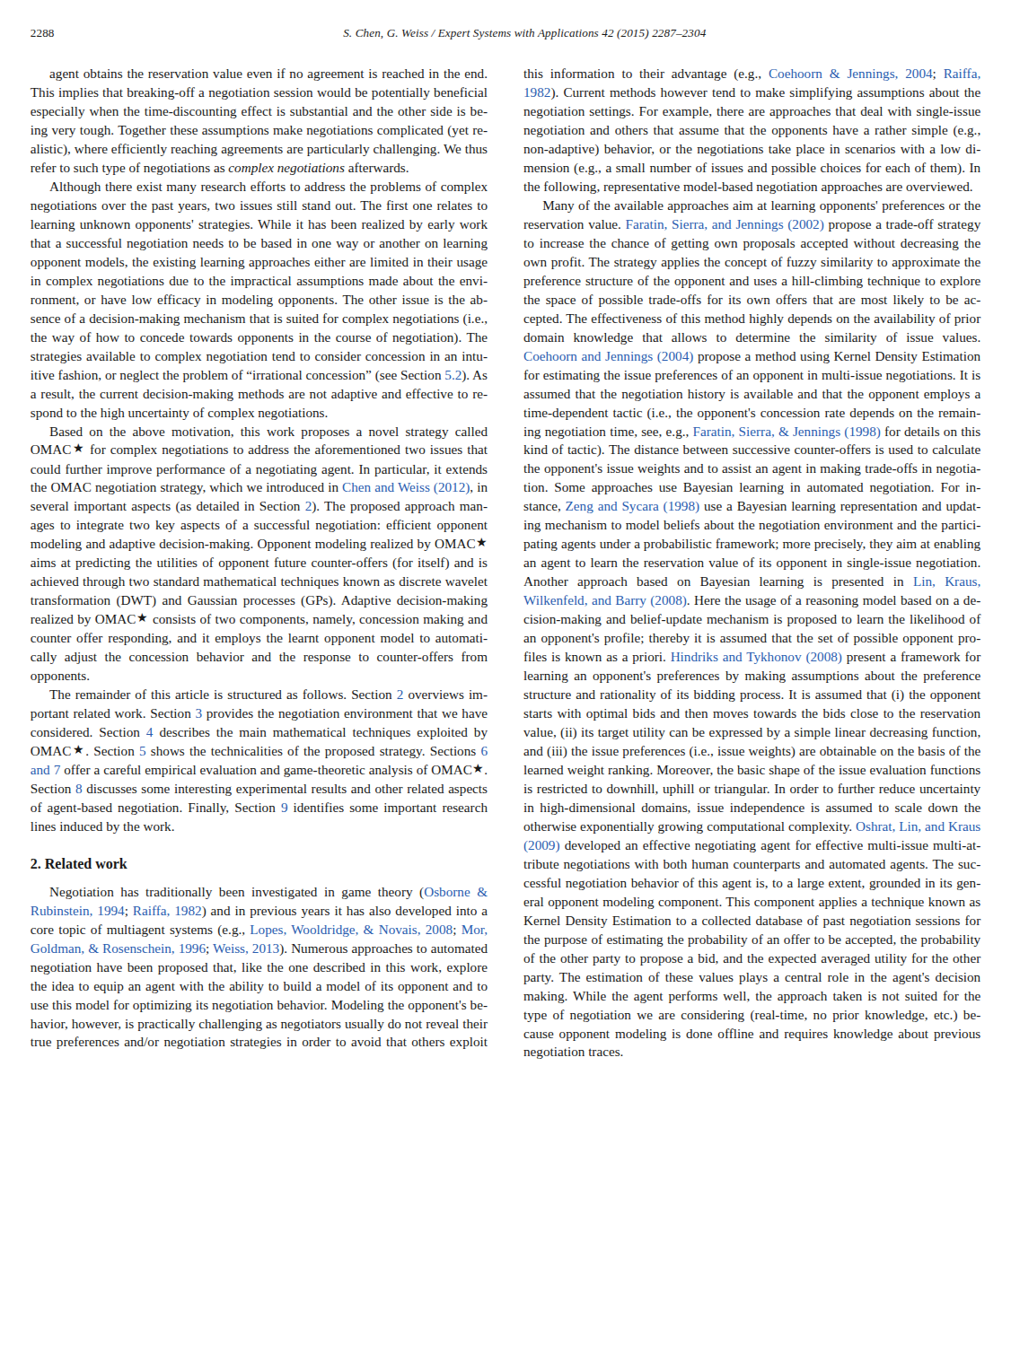2288 S. Chen, G. Weiss / Expert Systems with Applications 42 (2015) 2287–2304
agent obtains the reservation value even if no agreement is reached in the end. This implies that breaking-off a negotiation session would be potentially beneficial especially when the time-discounting effect is substantial and the other side is being very tough. Together these assumptions make negotiations complicated (yet realistic), where efficiently reaching agreements are particularly challenging. We thus refer to such type of negotiations as complex negotiations afterwards.
Although there exist many research efforts to address the problems of complex negotiations over the past years, two issues still stand out. The first one relates to learning unknown opponents' strategies. While it has been realized by early work that a successful negotiation needs to be based in one way or another on learning opponent models, the existing learning approaches either are limited in their usage in complex negotiations due to the impractical assumptions made about the environment, or have low efficacy in modeling opponents. The other issue is the absence of a decision-making mechanism that is suited for complex negotiations (i.e., the way of how to concede towards opponents in the course of negotiation). The strategies available to complex negotiation tend to consider concession in an intuitive fashion, or neglect the problem of “irrational concession” (see Section 5.2). As a result, the current decision-making methods are not adaptive and effective to respond to the high uncertainty of complex negotiations.
Based on the above motivation, this work proposes a novel strategy called OMAC★ for complex negotiations to address the aforementioned two issues that could further improve performance of a negotiating agent. In particular, it extends the OMAC negotiation strategy, which we introduced in Chen and Weiss (2012), in several important aspects (as detailed in Section 2). The proposed approach manages to integrate two key aspects of a successful negotiation: efficient opponent modeling and adaptive decision-making. Opponent modeling realized by OMAC★ aims at predicting the utilities of opponent future counter-offers (for itself) and is achieved through two standard mathematical techniques known as discrete wavelet transformation (DWT) and Gaussian processes (GPs). Adaptive decision-making realized by OMAC★ consists of two components, namely, concession making and counter offer responding, and it employs the learnt opponent model to automatically adjust the concession behavior and the response to counter-offers from opponents.
The remainder of this article is structured as follows. Section 2 overviews important related work. Section 3 provides the negotiation environment that we have considered. Section 4 describes the main mathematical techniques exploited by OMAC★. Section 5 shows the technicalities of the proposed strategy. Sections 6 and 7 offer a careful empirical evaluation and game-theoretic analysis of OMAC★. Section 8 discusses some interesting experimental results and other related aspects of agent-based negotiation. Finally, Section 9 identifies some important research lines induced by the work.
2. Related work
Negotiation has traditionally been investigated in game theory (Osborne & Rubinstein, 1994; Raiffa, 1982) and in previous years it has also developed into a core topic of multiagent systems (e.g., Lopes, Wooldridge, & Novais, 2008; Mor, Goldman, & Rosenschein, 1996; Weiss, 2013). Numerous approaches to automated negotiation have been proposed that, like the one described in this work, explore the idea to equip an agent with the ability to build a model of its opponent and to use this model for optimizing its negotiation behavior. Modeling the opponent's behavior, however, is practically challenging as negotiators usually do not reveal their true preferences and/or negotiation strategies in order to avoid that others exploit this information to their advantage (e.g., Coehoorn & Jennings, 2004; Raiffa, 1982). Current methods however tend to make simplifying assumptions about the negotiation settings. For example, there are approaches that deal with single-issue negotiation and others that assume that the opponents have a rather simple (e.g., non-adaptive) behavior, or the negotiations take place in scenarios with a low dimension (e.g., a small number of issues and possible choices for each of them). In the following, representative model-based negotiation approaches are overviewed.
Many of the available approaches aim at learning opponents' preferences or the reservation value. Faratin, Sierra, and Jennings (2002) propose a trade-off strategy to increase the chance of getting own proposals accepted without decreasing the own profit. The strategy applies the concept of fuzzy similarity to approximate the preference structure of the opponent and uses a hill-climbing technique to explore the space of possible trade-offs for its own offers that are most likely to be accepted. The effectiveness of this method highly depends on the availability of prior domain knowledge that allows to determine the similarity of issue values. Coehoorn and Jennings (2004) propose a method using Kernel Density Estimation for estimating the issue preferences of an opponent in multi-issue negotiations. It is assumed that the negotiation history is available and that the opponent employs a time-dependent tactic (i.e., the opponent's concession rate depends on the remaining negotiation time, see, e.g., Faratin, Sierra, & Jennings (1998) for details on this kind of tactic). The distance between successive counter-offers is used to calculate the opponent's issue weights and to assist an agent in making trade-offs in negotiation. Some approaches use Bayesian learning in automated negotiation. For instance, Zeng and Sycara (1998) use a Bayesian learning representation and updating mechanism to model beliefs about the negotiation environment and the participating agents under a probabilistic framework; more precisely, they aim at enabling an agent to learn the reservation value of its opponent in single-issue negotiation. Another approach based on Bayesian learning is presented in Lin, Kraus, Wilkenfeld, and Barry (2008). Here the usage of a reasoning model based on a decision-making and belief-update mechanism is proposed to learn the likelihood of an opponent's profile; thereby it is assumed that the set of possible opponent profiles is known as a priori. Hindriks and Tykhonov (2008) present a framework for learning an opponent's preferences by making assumptions about the preference structure and rationality of its bidding process. It is assumed that (i) the opponent starts with optimal bids and then moves towards the bids close to the reservation value, (ii) its target utility can be expressed by a simple linear decreasing function, and (iii) the issue preferences (i.e., issue weights) are obtainable on the basis of the learned weight ranking. Moreover, the basic shape of the issue evaluation functions is restricted to downhill, uphill or triangular. In order to further reduce uncertainty in high-dimensional domains, issue independence is assumed to scale down the otherwise exponentially growing computational complexity. Oshrat, Lin, and Kraus (2009) developed an effective negotiating agent for effective multi-issue multi-attribute negotiations with both human counterparts and automated agents. The successful negotiation behavior of this agent is, to a large extent, grounded in its general opponent modeling component. This component applies a technique known as Kernel Density Estimation to a collected database of past negotiation sessions for the purpose of estimating the probability of an offer to be accepted, the probability of the other party to propose a bid, and the expected averaged utility for the other party. The estimation of these values plays a central role in the agent's decision making. While the agent performs well, the approach taken is not suited for the type of negotiation we are considering (real-time, no prior knowledge, etc.) because opponent modeling is done offline and requires knowledge about previous negotiation traces.